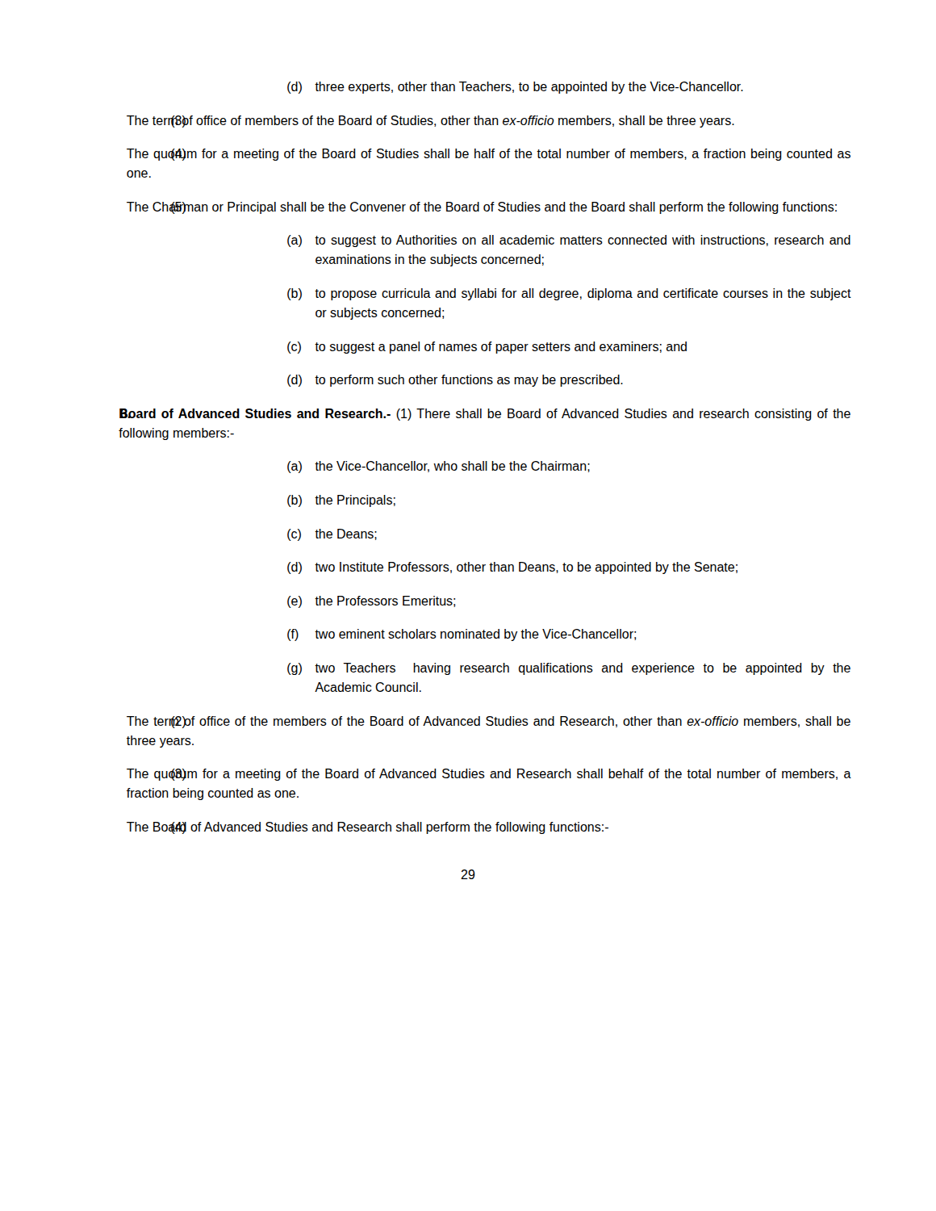(d)
three experts, other than Teachers, to be appointed by the Vice-Chancellor.
(3)
The term of office of members of the Board of Studies, other than ex-officio members, shall be three years.
(4)
The quorum for a meeting of the Board of Studies shall be half of the total number of members, a fraction being counted as one.
(5)
The Chairman or Principal shall be the Convener of the Board of Studies and the Board shall perform the following functions:
(a)
to suggest to Authorities on all academic matters connected with instructions, research and examinations in the subjects concerned;
(b)
to propose curricula and syllabi for all degree, diploma and certificate courses in the subject or subjects concerned;
(c)
to suggest a panel of names of paper setters and examiners; and
(d)
to perform such other functions as may be prescribed.
6.
Board of Advanced Studies and Research.- (1) There shall be Board of Advanced Studies and research consisting of the following members:-
(a)
the Vice-Chancellor, who shall be the Chairman;
(b)
the Principals;
(c)
the Deans;
(d)
two Institute Professors, other than Deans, to be appointed by the Senate;
(e)
the Professors Emeritus;
(f)
two eminent scholars nominated by the Vice-Chancellor;
(g)
two Teachers having research qualifications and experience to be appointed by the Academic Council.
(2)
The term of office of the members of the Board of Advanced Studies and Research, other than ex-officio members, shall be three years.
(3)
The quorum for a meeting of the Board of Advanced Studies and Research shall behalf of the total number of members, a fraction being counted as one.
(4)
The Board of Advanced Studies and Research shall perform the following functions:-
29